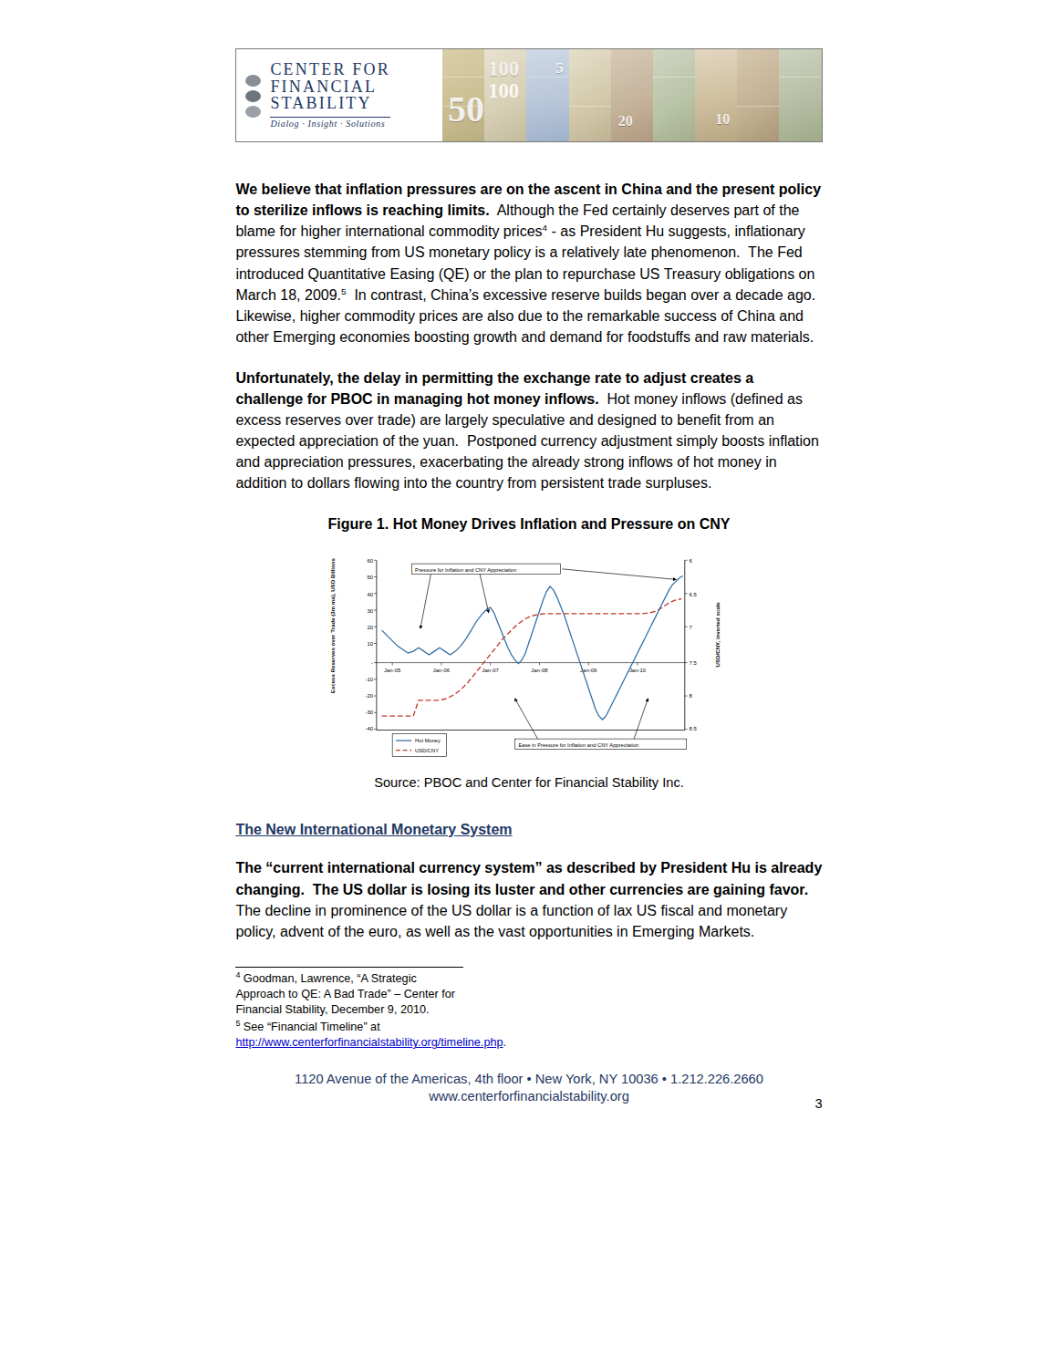CENTER FOR
FINANCIAL
STABILITY
Dialog · Insight · Solutions
50
100
100
5
20
10
We believe that inflation pressures are on the ascent in China and the present policy to sterilize inflows is reaching limits. Although the Fed certainly deserves part of the blame for higher international commodity prices4 - as President Hu suggests, inflationary pressures stemming from US monetary policy is a relatively late phenomenon. The Fed introduced Quantitative Easing (QE) or the plan to repurchase US Treasury obligations on March 18, 2009.5 In contrast, China’s excessive reserve builds began over a decade ago. Likewise, higher commodity prices are also due to the remarkable success of China and other Emerging economies boosting growth and demand for foodstuffs and raw materials.
Unfortunately, the delay in permitting the exchange rate to adjust creates a challenge for PBOC in managing hot money inflows. Hot money inflows (defined as excess reserves over trade) are largely speculative and designed to benefit from an expected appreciation of the yuan. Postponed currency adjustment simply boosts inflation and appreciation pressures, exacerbating the already strong inflows of hot money in addition to dollars flowing into the country from persistent trade surpluses.
Figure 1. Hot Money Drives Inflation and Pressure on CNY
60 50 40 30 20 10 - -10 -20 -30 -40 Excess Reserves over Trade (3m ma), USD Billions 6 6.5 7 7.5 8 8.5 USD/CNY, inverted scale Jan-05 Jan-06 Jan-07 Jan-08 Jan-09 Jan-10 Pressure for Inflation and CNY Appreciation Ease in Pressure for Inflation and CNY Appreciation Hot Money USD/CNY
Source: PBOC and Center for Financial Stability Inc.
The New International Monetary System
The “current international currency system” as described by President Hu is already changing. The US dollar is losing its luster and other currencies are gaining favor. The decline in prominence of the US dollar is a function of lax US fiscal and monetary policy, advent of the euro, as well as the vast opportunities in Emerging Markets.
4 Goodman, Lawrence, “A Strategic Approach to QE: A Bad Trade” – Center for Financial Stability, December 9, 2010.
5 See “Financial Timeline” at http://www.centerforfinancialstability.org/timeline.php.
1120 Avenue of the Americas, 4th floor • New York, NY 10036 • 1.212.226.2660
www.centerforfinancialstability.org
3